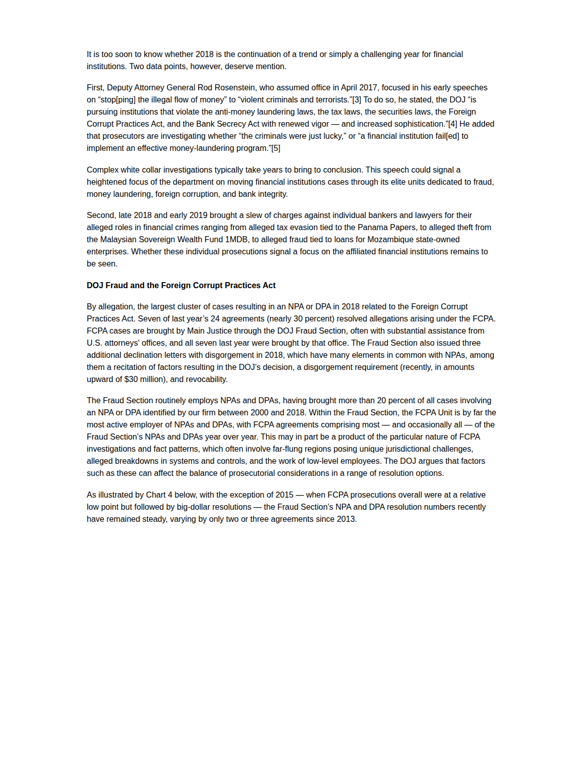It is too soon to know whether 2018 is the continuation of a trend or simply a challenging year for financial institutions. Two data points, however, deserve mention.
First, Deputy Attorney General Rod Rosenstein, who assumed office in April 2017, focused in his early speeches on “stop[ping] the illegal flow of money” to “violent criminals and terrorists.”[3] To do so, he stated, the DOJ “is pursuing institutions that violate the anti-money laundering laws, the tax laws, the securities laws, the Foreign Corrupt Practices Act, and the Bank Secrecy Act with renewed vigor — and increased sophistication.”[4] He added that prosecutors are investigating whether “the criminals were just lucky,” or “a financial institution fail[ed] to implement an effective money-laundering program.”[5]
Complex white collar investigations typically take years to bring to conclusion. This speech could signal a heightened focus of the department on moving financial institutions cases through its elite units dedicated to fraud, money laundering, foreign corruption, and bank integrity.
Second, late 2018 and early 2019 brought a slew of charges against individual bankers and lawyers for their alleged roles in financial crimes ranging from alleged tax evasion tied to the Panama Papers, to alleged theft from the Malaysian Sovereign Wealth Fund 1MDB, to alleged fraud tied to loans for Mozambique state-owned enterprises. Whether these individual prosecutions signal a focus on the affiliated financial institutions remains to be seen.
DOJ Fraud and the Foreign Corrupt Practices Act
By allegation, the largest cluster of cases resulting in an NPA or DPA in 2018 related to the Foreign Corrupt Practices Act. Seven of last year’s 24 agreements (nearly 30 percent) resolved allegations arising under the FCPA. FCPA cases are brought by Main Justice through the DOJ Fraud Section, often with substantial assistance from U.S. attorneys' offices, and all seven last year were brought by that office. The Fraud Section also issued three additional declination letters with disgorgement in 2018, which have many elements in common with NPAs, among them a recitation of factors resulting in the DOJ’s decision, a disgorgement requirement (recently, in amounts upward of $30 million), and revocability.
The Fraud Section routinely employs NPAs and DPAs, having brought more than 20 percent of all cases involving an NPA or DPA identified by our firm between 2000 and 2018. Within the Fraud Section, the FCPA Unit is by far the most active employer of NPAs and DPAs, with FCPA agreements comprising most — and occasionally all — of the Fraud Section’s NPAs and DPAs year over year. This may in part be a product of the particular nature of FCPA investigations and fact patterns, which often involve far-flung regions posing unique jurisdictional challenges, alleged breakdowns in systems and controls, and the work of low-level employees. The DOJ argues that factors such as these can affect the balance of prosecutorial considerations in a range of resolution options.
As illustrated by Chart 4 below, with the exception of 2015 — when FCPA prosecutions overall were at a relative low point but followed by big-dollar resolutions — the Fraud Section’s NPA and DPA resolution numbers recently have remained steady, varying by only two or three agreements since 2013.